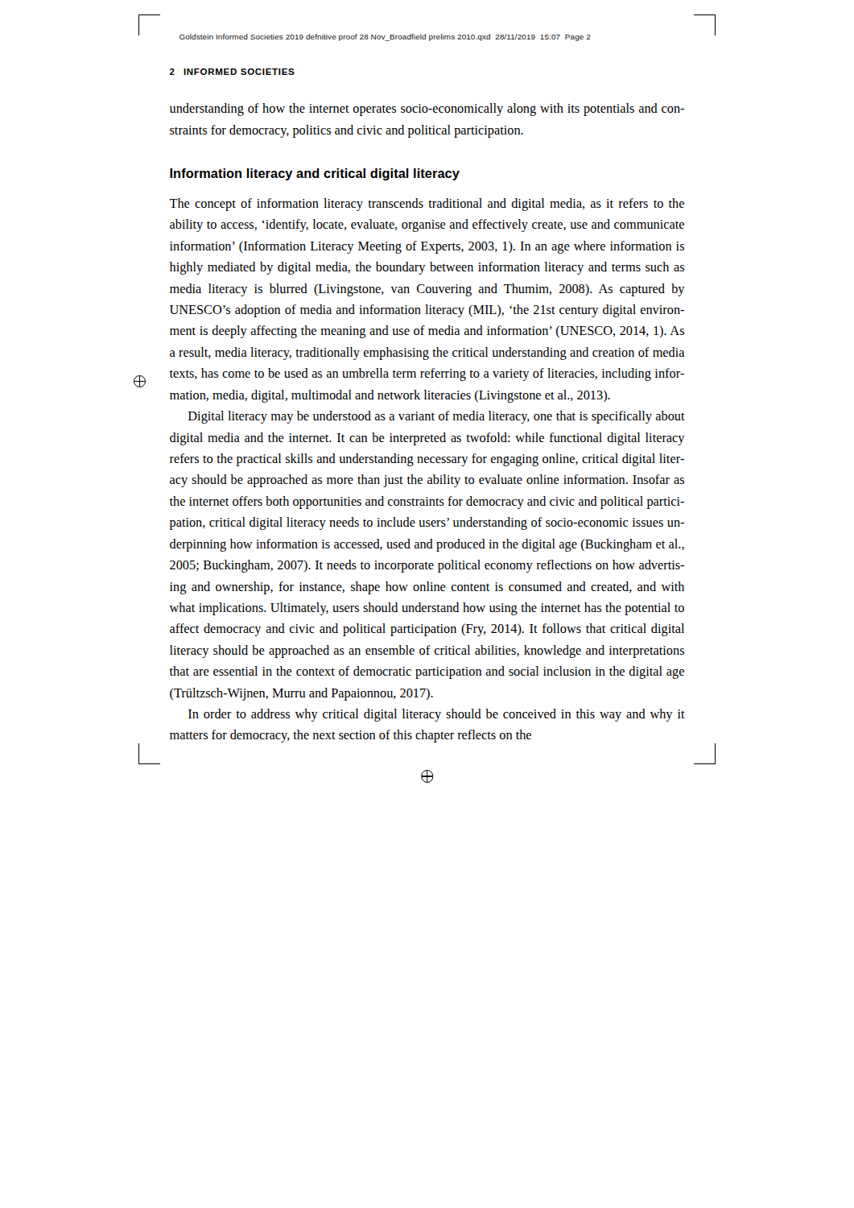Goldstein Informed Societies 2019 defnitive proof 28 Nov_Broadfield prelims 2010.qxd 28/11/2019 15:07 Page 2
2 INFORMED SOCIETIES
understanding of how the internet operates socio-economically along with its potentials and constraints for democracy, politics and civic and political participation.
Information literacy and critical digital literacy
The concept of information literacy transcends traditional and digital media, as it refers to the ability to access, ‘identify, locate, evaluate, organise and effectively create, use and communicate information’ (Information Literacy Meeting of Experts, 2003, 1). In an age where information is highly mediated by digital media, the boundary between information literacy and terms such as media literacy is blurred (Livingstone, van Couvering and Thumim, 2008). As captured by UNESCO’s adoption of media and information literacy (MIL), ‘the 21st century digital environment is deeply affecting the meaning and use of media and information’ (UNESCO, 2014, 1). As a result, media literacy, traditionally emphasising the critical understanding and creation of media texts, has come to be used as an umbrella term referring to a variety of literacies, including information, media, digital, multimodal and network literacies (Livingstone et al., 2013).
Digital literacy may be understood as a variant of media literacy, one that is specifically about digital media and the internet. It can be interpreted as twofold: while functional digital literacy refers to the practical skills and understanding necessary for engaging online, critical digital literacy should be approached as more than just the ability to evaluate online information. Insofar as the internet offers both opportunities and constraints for democracy and civic and political participation, critical digital literacy needs to include users’ understanding of socio-economic issues underpinning how information is accessed, used and produced in the digital age (Buckingham et al., 2005; Buckingham, 2007). It needs to incorporate political economy reflections on how advertising and ownership, for instance, shape how online content is consumed and created, and with what implications. Ultimately, users should understand how using the internet has the potential to affect democracy and civic and political participation (Fry, 2014). It follows that critical digital literacy should be approached as an ensemble of critical abilities, knowledge and interpretations that are essential in the context of democratic participation and social inclusion in the digital age (Trültzsch-Wijnen, Murru and Papaionnou, 2017).
In order to address why critical digital literacy should be conceived in this way and why it matters for democracy, the next section of this chapter reflects on the